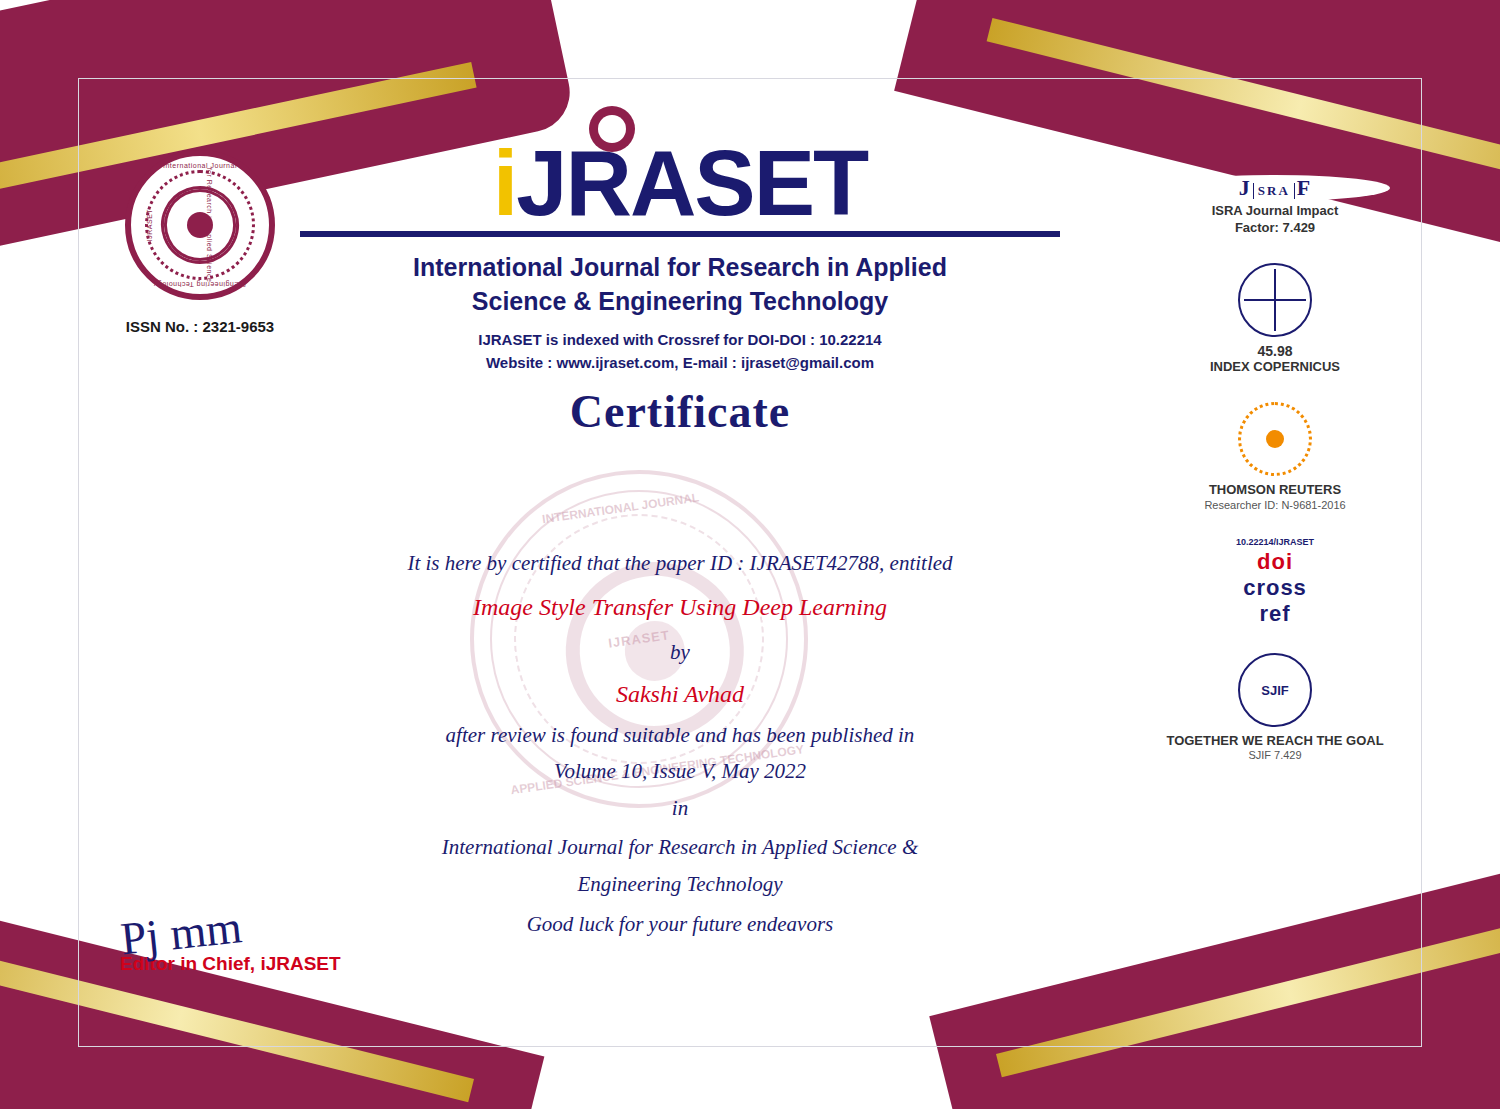International Journal for Research in Applied Science & Engineering Technology IJRASET
ISSN No. : 2321-9653
i JRASET
International Journal for Research in Applied
Science & Engineering Technology
IJRASET is indexed with Crossref for DOI-DOI : 10.22214
Website : www.ijraset.com, E-mail : ijraset@gmail.com
Certificate
INTERNATIONAL JOURNAL
IJRASET
APPLIED SCIENCE & ENGINEERING TECHNOLOGY
It is here by certified that the paper ID : IJRASET42788, entitled Image Style Transfer Using Deep Learning by Sakshi Avhad after review is found suitable and has been published in Volume 10, Issue V, May 2022 in International Journal for Research in Applied Science &
Engineering Technology Good luck for your future endeavors
JSRAF
ISRA Journal Impact
Factor: 7.429
45.98
INDEX COPERNICUS
THOMSON REUTERS
Researcher ID: N-9681-2016
10.22214/IJRASET
doi
cross
ref
TOGETHER WE REACH THE GOAL
SJIF 7.429
Pj mm
Editor in Chief, iJRASET